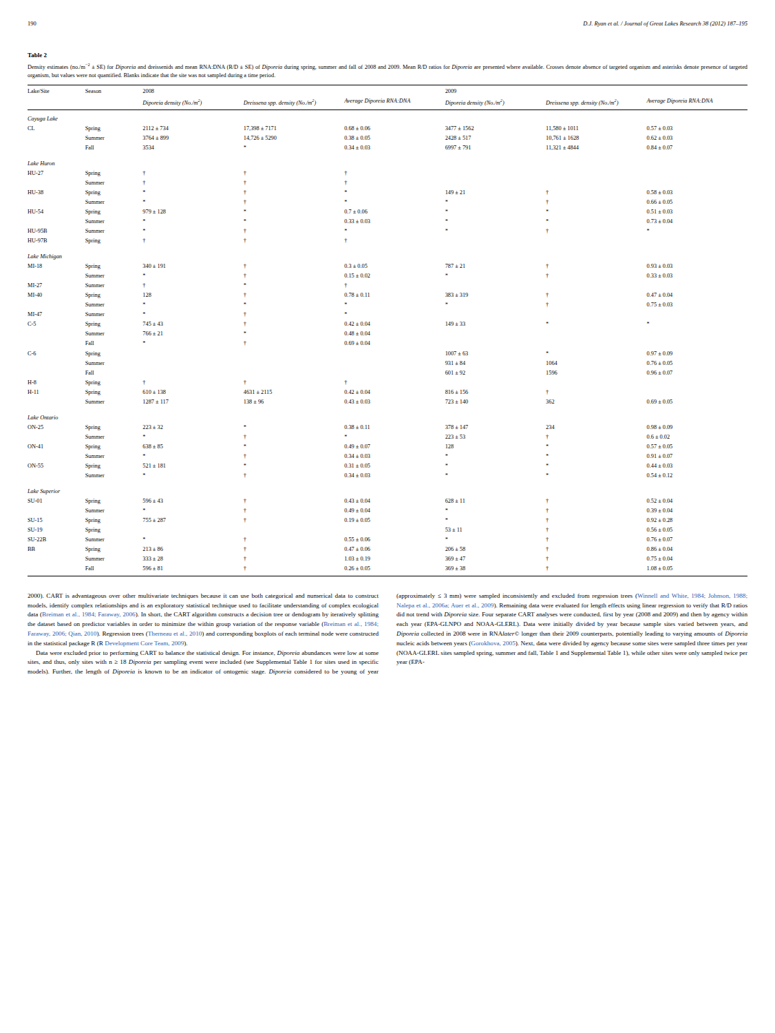190
D.J. Ryan et al. / Journal of Great Lakes Research 38 (2012) 187–195
Table 2
Density estimates (no./m−2 ± SE) for Diporeia and dreissenids and mean RNA:DNA (R/D ± SE) of Diporeia during spring, summer and fall of 2008 and 2009. Mean R/D ratios for Diporeia are presented where available. Crosses denote absence of targeted organism and asterisks denote presence of targeted organism, but values were not quantified. Blanks indicate that the site was not sampled during a time period.
| Lake/Site | Season | 2008 | 2009 |
| --- | --- | --- | --- |
| | | Diporeia density (No./m 2 ) | Dreissena spp. density (No./m 2 ) | Average Diporeia RNA:DNA | Diporeia density (No./m 2 ) | Dreissena spp. density (No./m 2 ) | Average Diporeia RNA:DNA |
| Cayuga Lake |
| CL | Spring | 2112 ± 734 | 17,398 ± 7171 | 0.68 ± 0.06 | 3477 ± 1562 | 11,580 ± 1011 | 0.57 ± 0.03 |
| | Summer | 3764 ± 899 | 14,726 ± 5290 | 0.38 ± 0.05 | 2428 ± 517 | 10,761 ± 1628 | 0.62 ± 0.03 |
| | Fall | 3534 | * | 0.34 ± 0.03 | 6997 ± 791 | 11,321 ± 4844 | 0.84 ± 0.07 |
| Lake Huron |
| HU-27 | Spring | † | † | † | | | |
| | Summer | † | † | † | | | |
| HU-38 | Spring | * | † | * | 149 ± 21 | † | 0.58 ± 0.03 |
| | Summer | * | † | * | * | † | 0.66 ± 0.05 |
| HU-54 | Spring | 979 ± 128 | * | 0.7 ± 0.06 | * | * | 0.51 ± 0.03 |
| | Summer | * | * | 0.33 ± 0.03 | * | * | 0.73 ± 0.04 |
| HU-95B | Summer | * | † | * | * | † | * |
| HU-97B | Spring | † | † | † | | | |
| Lake Michigan |
| MI-18 | Spring | 340 ± 191 | † | 0.3 ± 0.05 | 787 ± 21 | † | 0.93 ± 0.03 |
| | Summer | * | † | 0.15 ± 0.02 | * | † | 0.33 ± 0.03 |
| MI-27 | Summer | † | * | † | | | |
| MI-40 | Spring | 128 | † | 0.78 ± 0.11 | 383 ± 319 | † | 0.47 ± 0.04 |
| | Summer | * | * | * | * | † | 0.75 ± 0.03 |
| MI-47 | Summer | * | † | * | | | |
| C-5 | Spring | 745 ± 43 | † | 0.42 ± 0.04 | 149 ± 33 | * | * |
| | Summer | 766 ± 21 | * | 0.48 ± 0.04 | | | |
| | Fall | * | † | 0.69 ± 0.04 | | | |
| C-6 | Spring | | | | 1007 ± 63 | * | 0.97 ± 0.09 |
| | Summer | | | | 931 ± 84 | 1064 | 0.76 ± 0.05 |
| | Fall | | | | 601 ± 92 | 1596 | 0.96 ± 0.07 |
| H-8 | Spring | † | † | † | | | |
| H-11 | Spring | 610 ± 138 | 4631 ± 2115 | 0.42 ± 0.04 | 816 ± 156 | † | |
| | Summer | 1287 ± 117 | 138 ± 96 | 0.43 ± 0.03 | 723 ± 140 | 362 | 0.69 ± 0.05 |
| Lake Ontario |
| ON-25 | Spring | 223 ± 32 | * | 0.38 ± 0.11 | 378 ± 147 | 234 | 0.98 ± 0.09 |
| | Summer | * | † | * | 223 ± 53 | † | 0.6 ± 0.02 |
| ON-41 | Spring | 638 ± 85 | * | 0.49 ± 0.07 | 128 | * | 0.57 ± 0.05 |
| | Summer | * | † | 0.34 ± 0.03 | * | * | 0.91 ± 0.07 |
| ON-55 | Spring | 521 ± 181 | * | 0.31 ± 0.05 | * | * | 0.44 ± 0.03 |
| | Summer | * | † | 0.34 ± 0.03 | * | * | 0.54 ± 0.12 |
| Lake Superior |
| SU-01 | Spring | 596 ± 43 | † | 0.43 ± 0.04 | 628 ± 11 | † | 0.52 ± 0.04 |
| | Summer | * | † | 0.49 ± 0.04 | * | † | 0.39 ± 0.04 |
| SU-15 | Spring | 755 ± 287 | † | 0.19 ± 0.05 | * | † | 0.92 ± 0.28 |
| SU-19 | Spring | | | | 53 ± 11 | † | 0.56 ± 0.05 |
| SU-22B | Summer | * | † | 0.55 ± 0.06 | * | † | 0.76 ± 0.07 |
| BB | Spring | 213 ± 86 | † | 0.47 ± 0.06 | 206 ± 58 | † | 0.86 ± 0.04 |
| | Summer | 333 ± 28 | † | 1.03 ± 0.19 | 369 ± 47 | † | 0.75 ± 0.04 |
| | Fall | 596 ± 81 | † | 0.26 ± 0.05 | 369 ± 38 | † | 1.08 ± 0.05 |
2000). CART is advantageous over other multivariate techniques because it can use both categorical and numerical data to construct models, identify complex relationships and is an exploratory statistical technique used to facilitate understanding of complex ecological data (Breiman et al., 1984; Faraway, 2006). In short, the CART algorithm constructs a decision tree or dendogram by iteratively splitting the dataset based on predictor variables in order to minimize the within group variation of the response variable (Breiman et al., 1984; Faraway, 2006; Qian, 2010). Regression trees (Therneau et al., 2010) and corresponding boxplots of each terminal node were constructed in the statistical package R (R Development Core Team, 2009).
Data were excluded prior to performing CART to balance the statistical design. For instance, Diporeia abundances were low at some sites, and thus, only sites with n ≥ 18 Diporeia per sampling event were included (see Supplemental Table 1 for sites used in specific models). Further, the length of Diporeia is known to be an indicator of ontogenic stage. Diporeia considered to be young of year (approximately ≤ 3 mm) were sampled inconsistently and excluded from regression trees (Winnell and White, 1984; Johnson, 1988; Nalepa et al., 2006a; Auer et al., 2009). Remaining data were evaluated for length effects using linear regression to verify that R/D ratios did not trend with Diporeia size. Four separate CART analyses were conducted, first by year (2008 and 2009) and then by agency within each year (EPA-GLNPO and NOAA-GLERL). Data were initially divided by year because sample sites varied between years, and Diporeia collected in 2008 were in RNAlater© longer than their 2009 counterparts, potentially leading to varying amounts of Diporeia nucleic acids between years (Gorokhova, 2005). Next, data were divided by agency because some sites were sampled three times per year (NOAA-GLERL sites sampled spring, summer and fall, Table 1 and Supplemental Table 1), while other sites were only sampled twice per year (EPA-